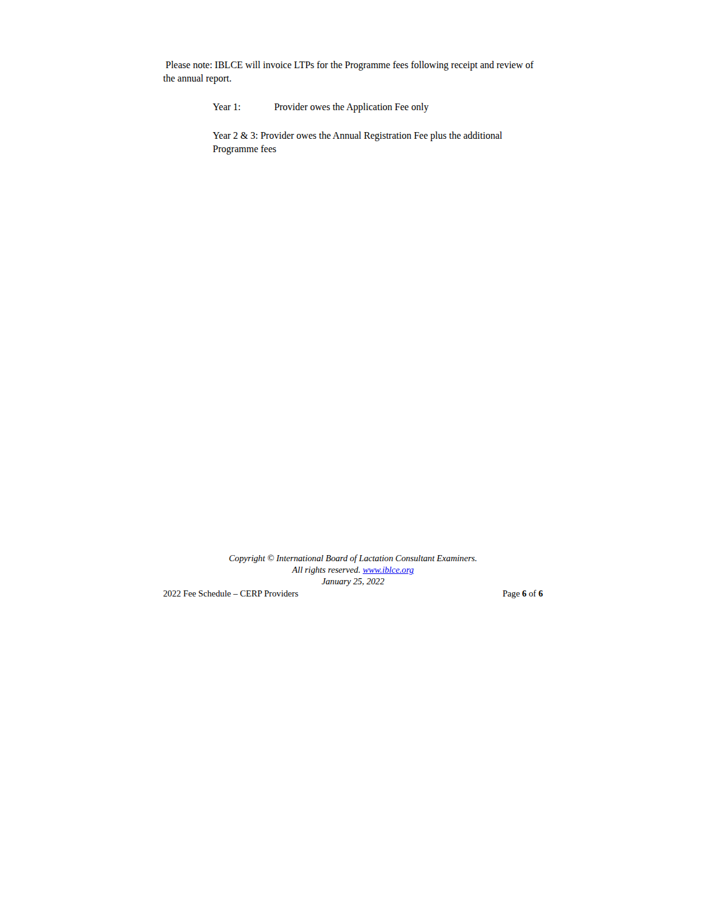Please note: IBLCE will invoice LTPs for the Programme fees following receipt and review of the annual report.
Year 1: Provider owes the Application Fee only
Year 2 & 3: Provider owes the Annual Registration Fee plus the additional Programme fees
Copyright © International Board of Lactation Consultant Examiners.
All rights reserved. www.iblce.org
January 25, 2022
2022 Fee Schedule – CERP Providers Page 6 of 6